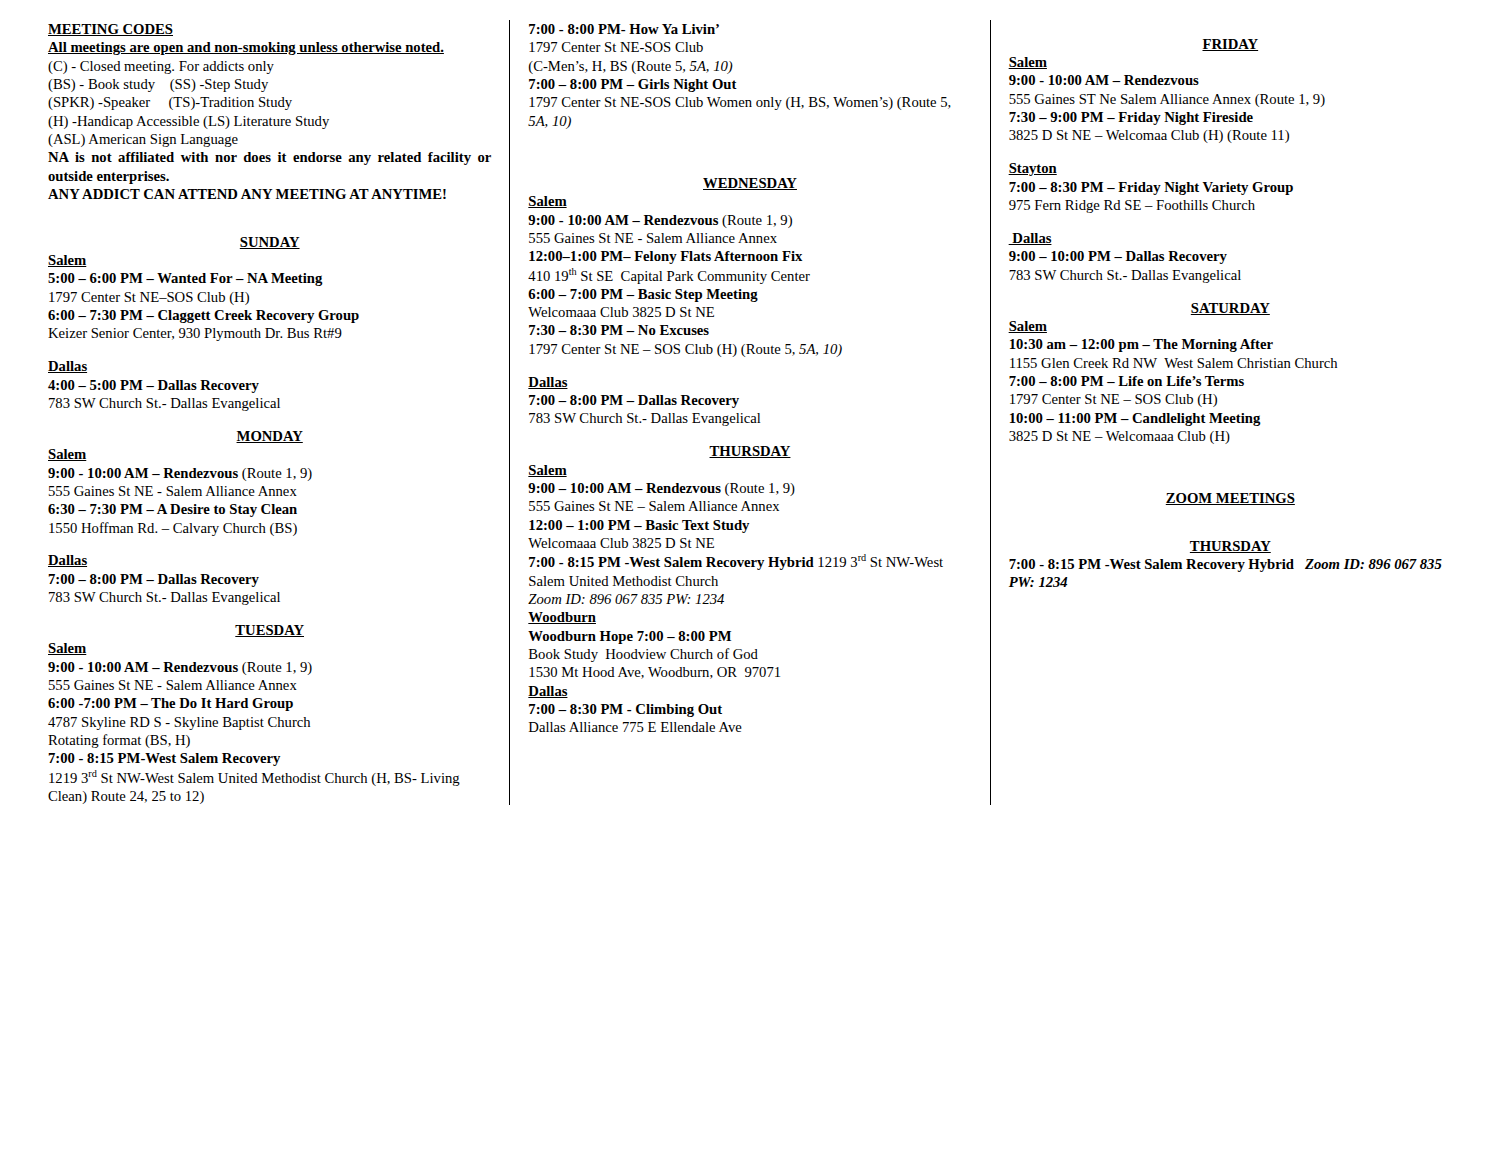MEETING CODES
All meetings are open and non-smoking unless otherwise noted.
(C) - Closed meeting. For addicts only
(BS) - Book study (SS) -Step Study
(SPKR) -Speaker (TS)-Tradition Study
(H) -Handicap Accessible (LS) Literature Study
(ASL) American Sign Language
NA is not affiliated with nor does it endorse any related facility or outside enterprises.
ANY ADDICT CAN ATTEND ANY MEETING AT ANYTIME!
SUNDAY
Salem
5:00 – 6:00 PM – Wanted For – NA Meeting
1797 Center St NE–SOS Club (H)
6:00 – 7:30 PM – Claggett Creek Recovery Group
Keizer Senior Center, 930 Plymouth Dr. Bus Rt#9
Dallas
4:00 – 5:00 PM – Dallas Recovery
783 SW Church St.- Dallas Evangelical
MONDAY
Salem
9:00 - 10:00 AM – Rendezvous (Route 1, 9)
555 Gaines St NE - Salem Alliance Annex
6:30 – 7:30 PM – A Desire to Stay Clean
1550 Hoffman Rd. – Calvary Church (BS)
Dallas
7:00 – 8:00 PM – Dallas Recovery
783 SW Church St.- Dallas Evangelical
TUESDAY
Salem
9:00 - 10:00 AM – Rendezvous (Route 1, 9)
555 Gaines St NE - Salem Alliance Annex
6:00 -7:00 PM – The Do It Hard Group
4787 Skyline RD S - Skyline Baptist Church
Rotating format (BS, H)
7:00 - 8:15 PM-West Salem Recovery
1219 3rd St NW-West Salem United Methodist Church (H, BS- Living Clean) Route 24, 25 to 12)
7:00 - 8:00 PM- How Ya Livin’
1797 Center St NE-SOS Club
(C-Men’s, H, BS (Route 5, 5A, 10)
7:00 – 8:00 PM – Girls Night Out
1797 Center St NE-SOS Club Women only (H, BS, Women’s) (Route 5, 5A, 10)
WEDNESDAY
Salem
9:00 - 10:00 AM – Rendezvous (Route 1, 9)
555 Gaines St NE - Salem Alliance Annex
12:00–1:00 PM– Felony Flats Afternoon Fix
410 19th St SE Capital Park Community Center
6:00 – 7:00 PM – Basic Step Meeting
Welcomaaa Club 3825 D St NE
7:30 – 8:30 PM – No Excuses
1797 Center St NE – SOS Club (H) (Route 5, 5A, 10)
Dallas
7:00 – 8:00 PM – Dallas Recovery
783 SW Church St.- Dallas Evangelical
THURSDAY
Salem
9:00 – 10:00 AM – Rendezvous (Route 1, 9)
555 Gaines St NE – Salem Alliance Annex
12:00 – 1:00 PM – Basic Text Study
Welcomaaa Club 3825 D St NE
7:00 - 8:15 PM -West Salem Recovery Hybrid 1219 3rd St NW-West Salem United Methodist Church
Zoom ID: 896 067 835 PW: 1234
Woodburn
Woodburn Hope 7:00 – 8:00 PM
Book Study Hoodview Church of God
1530 Mt Hood Ave, Woodburn, OR 97071
Dallas
7:00 – 8:30 PM - Climbing Out
Dallas Alliance 775 E Ellendale Ave
FRIDAY
Salem
9:00 - 10:00 AM – Rendezvous
555 Gaines ST Ne Salem Alliance Annex (Route 1, 9)
7:30 – 9:00 PM – Friday Night Fireside
3825 D St NE – Welcomaa Club (H) (Route 11)
Stayton
7:00 – 8:30 PM – Friday Night Variety Group
975 Fern Ridge Rd SE – Foothills Church
Dallas
9:00 – 10:00 PM – Dallas Recovery
783 SW Church St.- Dallas Evangelical
SATURDAY
Salem
10:30 am – 12:00 pm – The Morning After
1155 Glen Creek Rd NW West Salem Christian Church
7:00 – 8:00 PM – Life on Life’s Terms
1797 Center St NE – SOS Club (H)
10:00 – 11:00 PM – Candlelight Meeting
3825 D St NE – Welcomaaa Club (H)
ZOOM MEETINGS
THURSDAY
7:00 - 8:15 PM -West Salem Recovery Hybrid Zoom ID: 896 067 835 PW: 1234